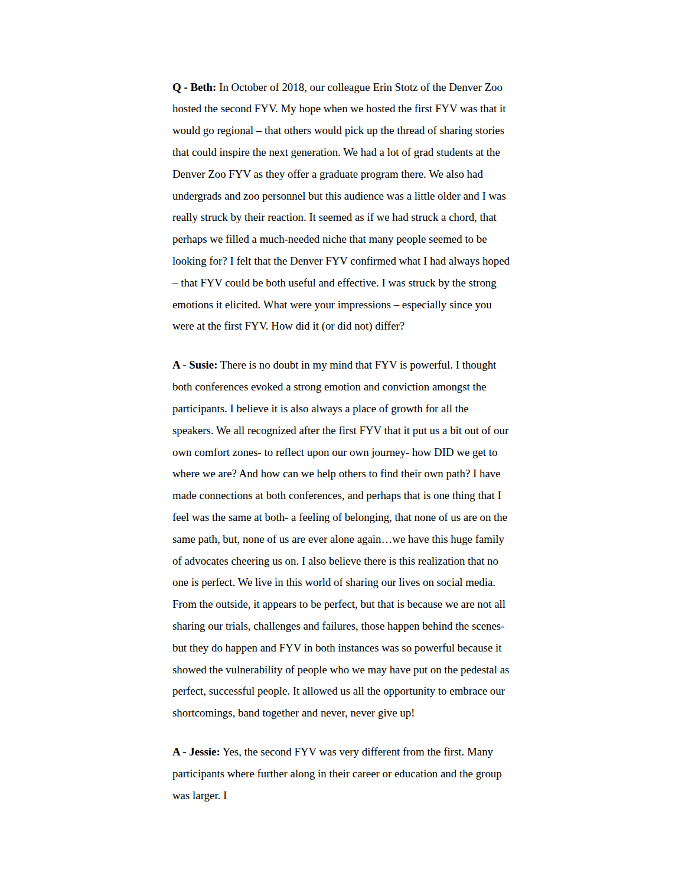Q - Beth: In October of 2018, our colleague Erin Stotz of the Denver Zoo hosted the second FYV. My hope when we hosted the first FYV was that it would go regional – that others would pick up the thread of sharing stories that could inspire the next generation. We had a lot of grad students at the Denver Zoo FYV as they offer a graduate program there. We also had undergrads and zoo personnel but this audience was a little older and I was really struck by their reaction. It seemed as if we had struck a chord, that perhaps we filled a much-needed niche that many people seemed to be looking for? I felt that the Denver FYV confirmed what I had always hoped – that FYV could be both useful and effective. I was struck by the strong emotions it elicited. What were your impressions – especially since you were at the first FYV. How did it (or did not) differ?
A - Susie: There is no doubt in my mind that FYV is powerful. I thought both conferences evoked a strong emotion and conviction amongst the participants. I believe it is also always a place of growth for all the speakers. We all recognized after the first FYV that it put us a bit out of our own comfort zones- to reflect upon our own journey- how DID we get to where we are? And how can we help others to find their own path? I have made connections at both conferences, and perhaps that is one thing that I feel was the same at both- a feeling of belonging, that none of us are on the same path, but, none of us are ever alone again…we have this huge family of advocates cheering us on. I also believe there is this realization that no one is perfect. We live in this world of sharing our lives on social media. From the outside, it appears to be perfect, but that is because we are not all sharing our trials, challenges and failures, those happen behind the scenes- but they do happen and FYV in both instances was so powerful because it showed the vulnerability of people who we may have put on the pedestal as perfect, successful people. It allowed us all the opportunity to embrace our shortcomings, band together and never, never give up!
A - Jessie: Yes, the second FYV was very different from the first. Many participants where further along in their career or education and the group was larger. I